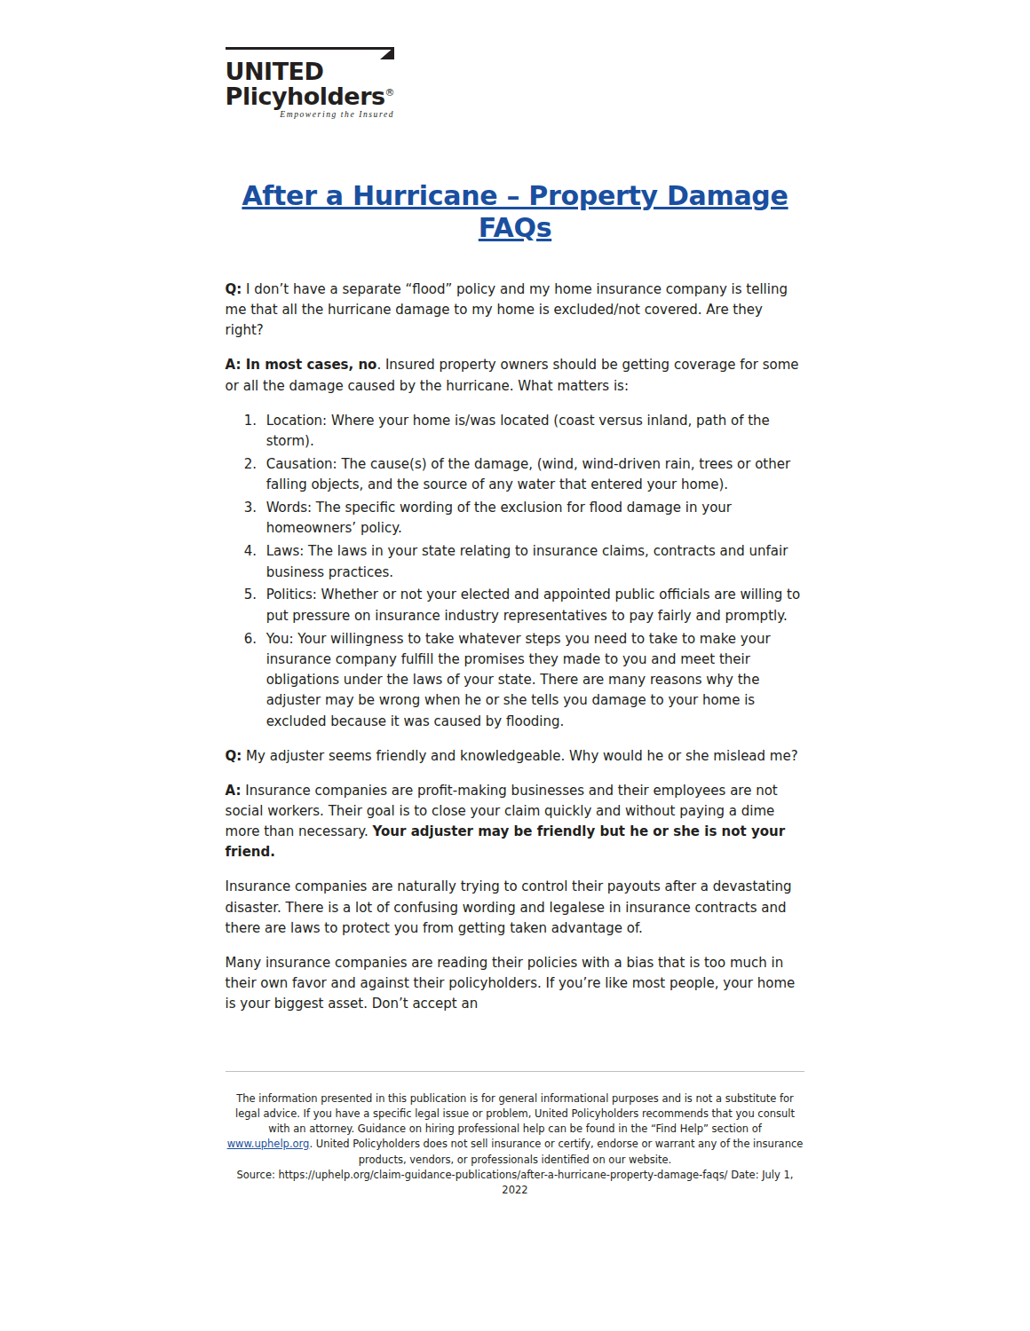UNITED
P licyholders®
Empowering the Insured
After a Hurricane – Property Damage FAQs
Q: I don’t have a separate “flood” policy and my home insurance company is telling me that all the hurricane damage to my home is excluded/not covered. Are they right?
A: In most cases, no. Insured property owners should be getting coverage for some or all the damage caused by the hurricane. What matters is:
Location: Where your home is/was located (coast versus inland, path of the storm).
Causation: The cause(s) of the damage, (wind, wind-driven rain, trees or other falling objects, and the source of any water that entered your home).
Words: The specific wording of the exclusion for flood damage in your homeowners’ policy.
Laws: The laws in your state relating to insurance claims, contracts and unfair business practices.
Politics: Whether or not your elected and appointed public officials are willing to put pressure on insurance industry representatives to pay fairly and promptly.
You: Your willingness to take whatever steps you need to take to make your insurance company fulfill the promises they made to you and meet their obligations under the laws of your state. There are many reasons why the adjuster may be wrong when he or she tells you damage to your home is excluded because it was caused by flooding.
Q: My adjuster seems friendly and knowledgeable. Why would he or she mislead me?
A: Insurance companies are profit-making businesses and their employees are not social workers. Their goal is to close your claim quickly and without paying a dime more than necessary. Your adjuster may be friendly but he or she is not your friend.
Insurance companies are naturally trying to control their payouts after a devastating disaster. There is a lot of confusing wording and legalese in insurance contracts and there are laws to protect you from getting taken advantage of.
Many insurance companies are reading their policies with a bias that is too much in their own favor and against their policyholders. If you’re like most people, your home is your biggest asset. Don’t accept an
The information presented in this publication is for general informational purposes and is not a substitute for legal advice. If you have a specific legal issue or problem, United Policyholders recommends that you consult with an attorney. Guidance on hiring professional help can be found in the “Find Help” section of www.uphelp.org. United Policyholders does not sell insurance or certify, endorse or warrant any of the insurance products, vendors, or professionals identified on our website.
Source: https://uphelp.org/claim-guidance-publications/after-a-hurricane-property-damage-faqs/ Date: July 1, 2022